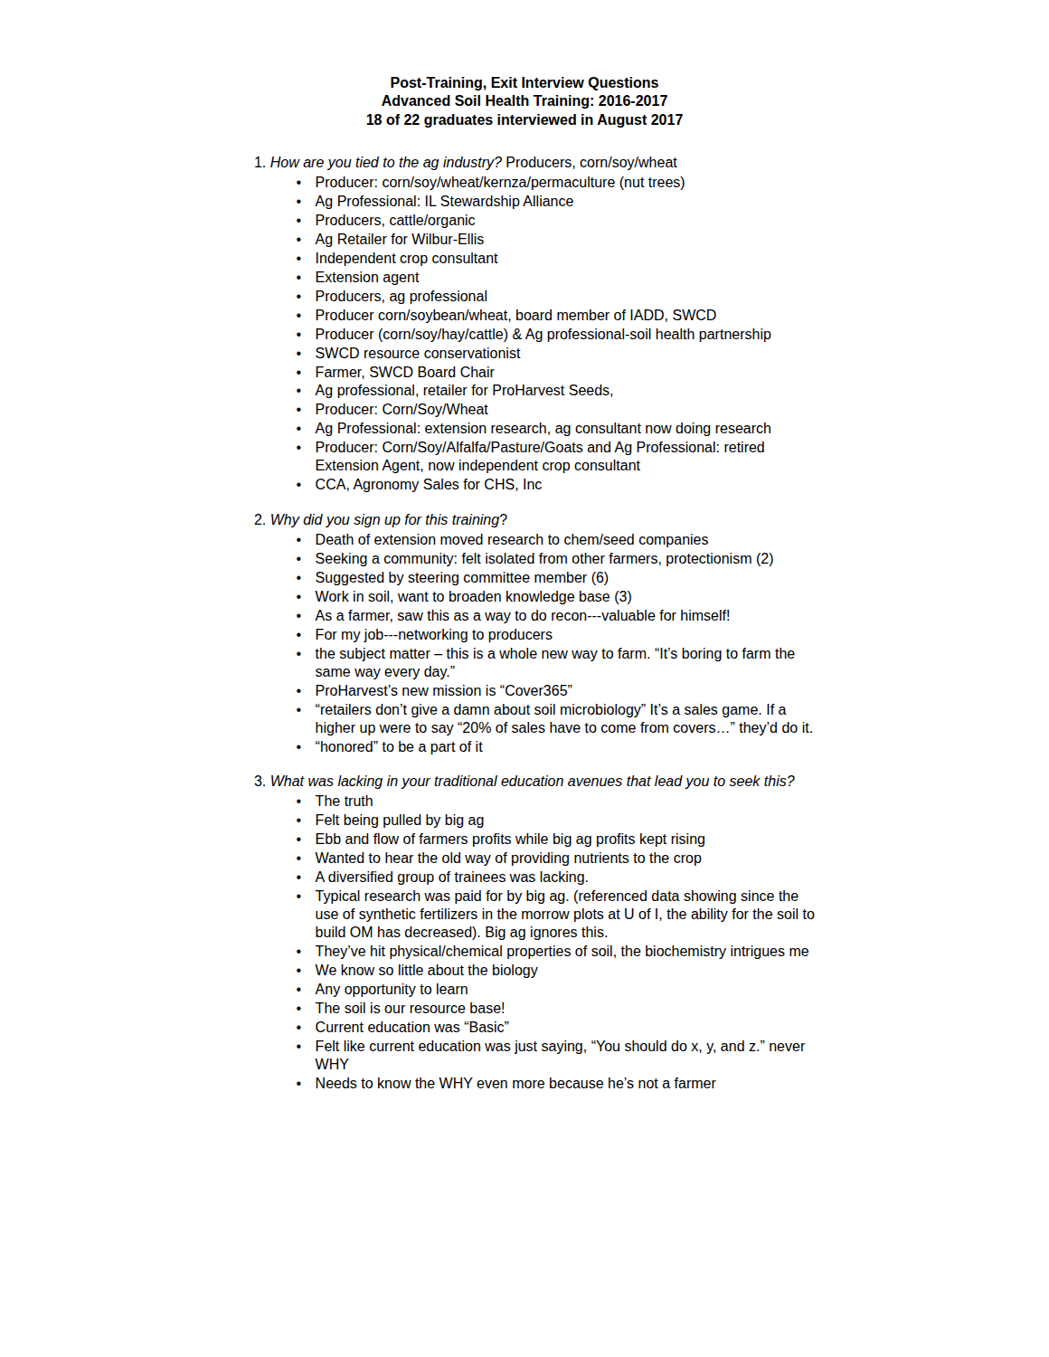Post-Training, Exit Interview Questions
Advanced Soil Health Training: 2016-2017
18 of 22 graduates interviewed in August 2017
How are you tied to the ag industry? Producers, corn/soy/wheat
Producer: corn/soy/wheat/kernza/permaculture (nut trees)
Ag Professional: IL Stewardship Alliance
Producers, cattle/organic
Ag Retailer for Wilbur-Ellis
Independent crop consultant
Extension agent
Producers, ag professional
Producer corn/soybean/wheat, board member of IADD, SWCD
Producer (corn/soy/hay/cattle) & Ag professional-soil health partnership
SWCD resource conservationist
Farmer, SWCD Board Chair
Ag professional, retailer for ProHarvest Seeds,
Producer: Corn/Soy/Wheat
Ag Professional: extension research, ag consultant now doing research
Producer: Corn/Soy/Alfalfa/Pasture/Goats and Ag Professional: retired Extension Agent, now independent crop consultant
CCA, Agronomy Sales for CHS, Inc
Why did you sign up for this training?
Death of extension moved research to chem/seed companies
Seeking a community: felt isolated from other farmers, protectionism (2)
Suggested by steering committee member (6)
Work in soil, want to broaden knowledge base (3)
As a farmer, saw this as a way to do recon---valuable for himself!
For my job---networking to producers
the subject matter – this is a whole new way to farm. “It’s boring to farm the same way every day.”
ProHarvest’s new mission is “Cover365”
“retailers don’t give a damn about soil microbiology” It’s a sales game. If a higher up were to say “20% of sales have to come from covers…” they’d do it.
“honored” to be a part of it
What was lacking in your traditional education avenues that lead you to seek this?
The truth
Felt being pulled by big ag
Ebb and flow of farmers profits while big ag profits kept rising
Wanted to hear the old way of providing nutrients to the crop
A diversified group of trainees was lacking.
Typical research was paid for by big ag. (referenced data showing since the use of synthetic fertilizers in the morrow plots at U of I, the ability for the soil to build OM has decreased). Big ag ignores this.
They’ve hit physical/chemical properties of soil, the biochemistry intrigues me
We know so little about the biology
Any opportunity to learn
The soil is our resource base!
Current education was “Basic”
Felt like current education was just saying, “You should do x, y, and z.” never WHY
Needs to know the WHY even more because he’s not a farmer